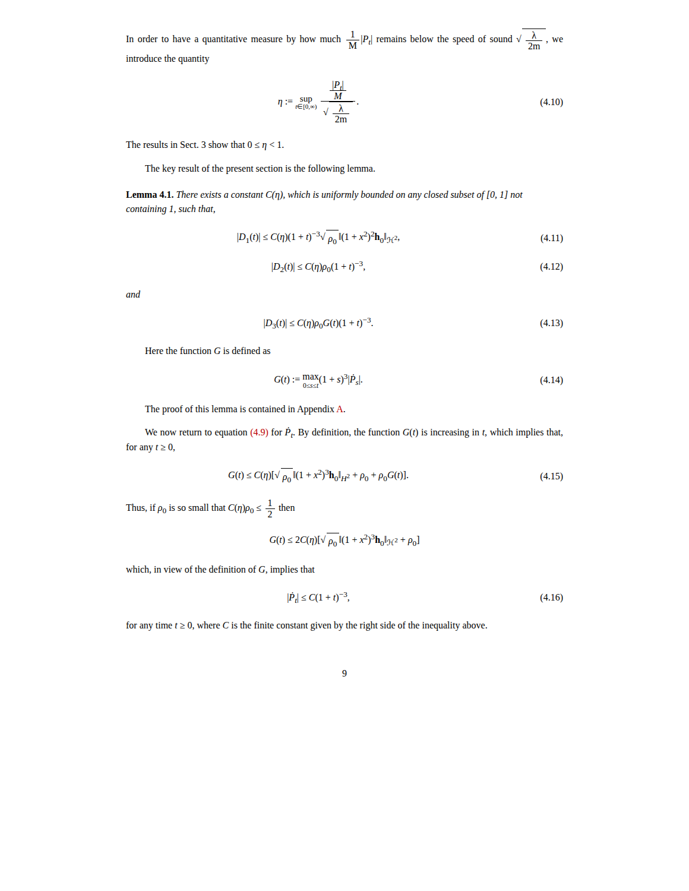In order to have a quantitative measure by how much 1 M|Pt| remains below the speed of sound √λ 2m, we introduce the quantity
η := sup t∈[0,∞) |Pt|M √λ 2m . (4.10)
The results in Sect. 3 show that 0 ≤ η < 1.
The key result of the present section is the following lemma.
Lemma 4.1. There exists a constant C(η), which is uniformly bounded on any closed subset of [0, 1] not containing 1, such that,
|D1(t)| ≤ C(η)(1 + t)−3√ρ0‖(1 + x2)2h0‖ℋ2, (4.11)
|D2(t)| ≤ C(η)ρ0(1 + t)−3, (4.12)
and
|D3(t)| ≤ C(η)ρ0G(t)(1 + t)−3. (4.13)
Here the function G is defined as
G(t) := max 0≤s≤t(1 + s)3|Ṗs|. (4.14)
The proof of this lemma is contained in Appendix A.
We now return to equation (4.9) for Ṗt. By definition, the function G(t) is increasing in t, which implies that, for any t ≥ 0,
G(t) ≤ C(η)[√ρ0‖(1 + x2)3h0‖H2 + ρ0 + ρ0G(t)]. (4.15)
Thus, if ρ0 is so small that C(η)ρ0 ≤ 12 then
G(t) ≤ 2C(η)[√ρ0‖(1 + x2)3h0‖ℋ2 + ρ0]
which, in view of the definition of G, implies that
|Ṗt| ≤ C(1 + t)−3, (4.16)
for any time t ≥ 0, where C is the finite constant given by the right side of the inequality above.
9